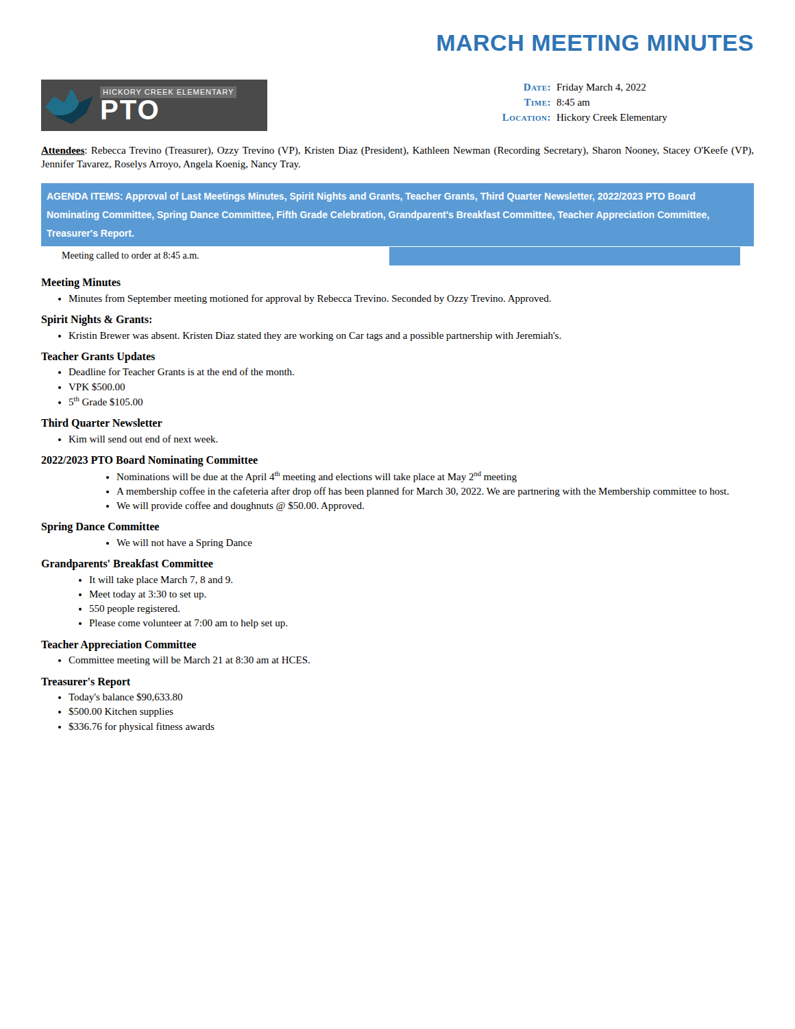MARCH MEETING MINUTES
HICKORY CREEK ELEMENTARY
PTO
| Date: | Friday March 4, 2022 |
| Time: | 8:45 am |
| Location: | Hickory Creek Elementary |
Attendees: Rebecca Trevino (Treasurer), Ozzy Trevino (VP), Kristen Diaz (President), Kathleen Newman (Recording Secretary), Sharon Nooney, Stacey O'Keefe (VP), Jennifer Tavarez, Roselys Arroyo, Angela Koenig, Nancy Tray.
AGENDA ITEMS: Approval of Last Meetings Minutes, Spirit Nights and Grants, Teacher Grants, Third Quarter Newsletter, 2022/2023 PTO Board Nominating Committee, Spring Dance Committee, Fifth Grade Celebration, Grandparent's Breakfast Committee, Teacher Appreciation Committee, Treasurer's Report.
Meeting called to order at 8:45 a.m.
Meeting Minutes
Minutes from September meeting motioned for approval by Rebecca Trevino. Seconded by Ozzy Trevino. Approved.
Spirit Nights & Grants:
Kristin Brewer was absent. Kristen Diaz stated they are working on Car tags and a possible partnership with Jeremiah's.
Teacher Grants Updates
Deadline for Teacher Grants is at the end of the month.
VPK $500.00
5th Grade $105.00
Third Quarter Newsletter
Kim will send out end of next week.
2022/2023 PTO Board Nominating Committee
Nominations will be due at the April 4th meeting and elections will take place at May 2nd meeting
A membership coffee in the cafeteria after drop off has been planned for March 30, 2022. We are partnering with the Membership committee to host.
We will provide coffee and doughnuts @ $50.00. Approved.
Spring Dance Committee
We will not have a Spring Dance
Grandparents' Breakfast Committee
It will take place March 7, 8 and 9.
Meet today at 3:30 to set up.
550 people registered.
Please come volunteer at 7:00 am to help set up.
Teacher Appreciation Committee
Committee meeting will be March 21 at 8:30 am at HCES.
Treasurer's Report
Today's balance $90,633.80
$500.00 Kitchen supplies
$336.76 for physical fitness awards